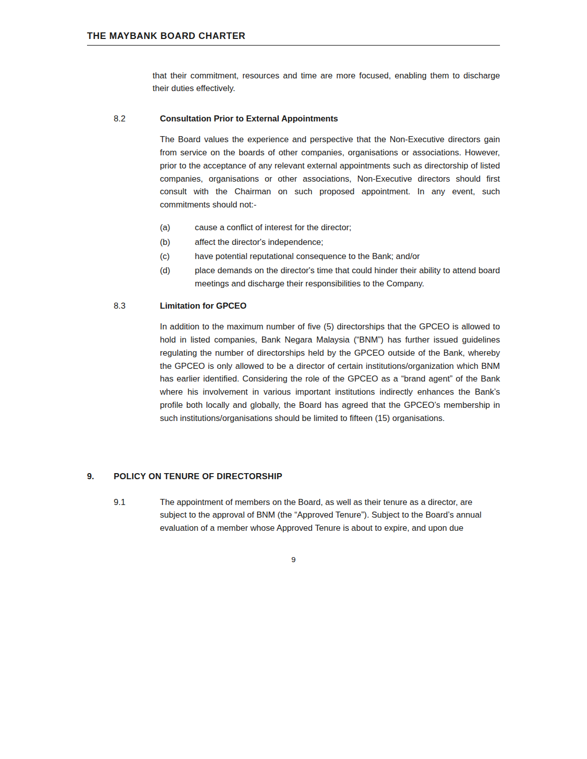THE MAYBANK BOARD CHARTER
that their commitment, resources and time are more focused, enabling them to discharge their duties effectively.
8.2 Consultation Prior to External Appointments
The Board values the experience and perspective that the Non-Executive directors gain from service on the boards of other companies, organisations or associations. However, prior to the acceptance of any relevant external appointments such as directorship of listed companies, organisations or other associations, Non-Executive directors should first consult with the Chairman on such proposed appointment. In any event, such commitments should not:-
(a) cause a conflict of interest for the director;
(b) affect the director's independence;
(c) have potential reputational consequence to the Bank; and/or
(d) place demands on the director's time that could hinder their ability to attend board meetings and discharge their responsibilities to the Company.
8.3 Limitation for GPCEO
In addition to the maximum number of five (5) directorships that the GPCEO is allowed to hold in listed companies, Bank Negara Malaysia (“BNM”) has further issued guidelines regulating the number of directorships held by the GPCEO outside of the Bank, whereby the GPCEO is only allowed to be a director of certain institutions/organization which BNM has earlier identified. Considering the role of the GPCEO as a “brand agent” of the Bank where his involvement in various important institutions indirectly enhances the Bank’s profile both locally and globally, the Board has agreed that the GPCEO’s membership in such institutions/organisations should be limited to fifteen (15) organisations.
9. POLICY ON TENURE OF DIRECTORSHIP
9.1 The appointment of members on the Board, as well as their tenure as a director, are subject to the approval of BNM (the “Approved Tenure”). Subject to the Board’s annual evaluation of a member whose Approved Tenure is about to expire, and upon due
9